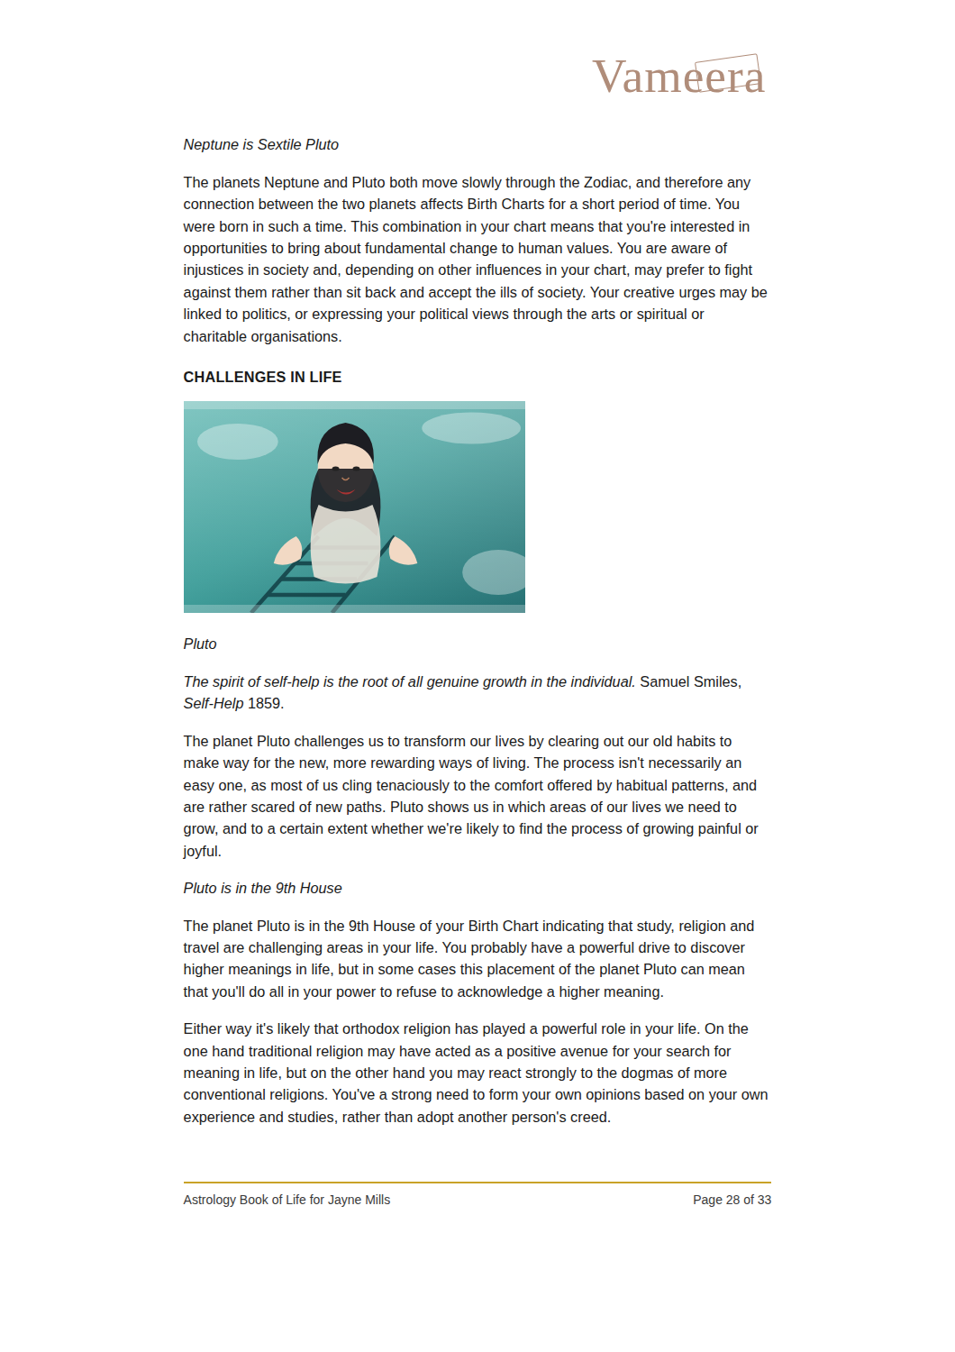Vameera
Neptune is Sextile Pluto
The planets Neptune and Pluto both move slowly through the Zodiac, and therefore any connection between the two planets affects Birth Charts for a short period of time. You were born in such a time. This combination in your chart means that you're interested in opportunities to bring about fundamental change to human values. You are aware of injustices in society and, depending on other influences in your chart, may prefer to fight against them rather than sit back and accept the ills of society. Your creative urges may be linked to politics, or expressing your political views through the arts or spiritual or charitable organisations.
CHALLENGES IN LIFE
Pluto
The spirit of self-help is the root of all genuine growth in the individual. Samuel Smiles, Self-Help 1859.
The planet Pluto challenges us to transform our lives by clearing out our old habits to make way for the new, more rewarding ways of living. The process isn't necessarily an easy one, as most of us cling tenaciously to the comfort offered by habitual patterns, and are rather scared of new paths. Pluto shows us in which areas of our lives we need to grow, and to a certain extent whether we're likely to find the process of growing painful or joyful.
Pluto is in the 9th House
The planet Pluto is in the 9th House of your Birth Chart indicating that study, religion and travel are challenging areas in your life. You probably have a powerful drive to discover higher meanings in life, but in some cases this placement of the planet Pluto can mean that you'll do all in your power to refuse to acknowledge a higher meaning.
Either way it's likely that orthodox religion has played a powerful role in your life. On the one hand traditional religion may have acted as a positive avenue for your search for meaning in life, but on the other hand you may react strongly to the dogmas of more conventional religions. You've a strong need to form your own opinions based on your own experience and studies, rather than adopt another person's creed.
Astrology Book of Life for Jayne Mills
Page 28 of 33